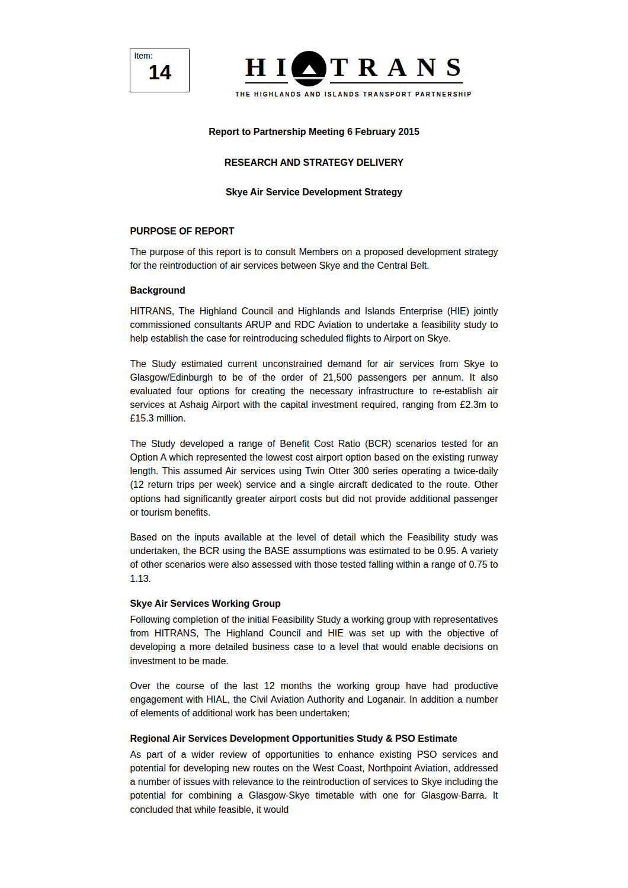Item:
14
H I T R A N S
THE HIGHLANDS AND ISLANDS TRANSPORT PARTNERSHIP
Report to Partnership Meeting 6 February 2015
RESEARCH AND STRATEGY DELIVERY
Skye Air Service Development Strategy
PURPOSE OF REPORT
The purpose of this report is to consult Members on a proposed development strategy for the reintroduction of air services between Skye and the Central Belt.
Background
HITRANS, The Highland Council and Highlands and Islands Enterprise (HIE) jointly commissioned consultants ARUP and RDC Aviation to undertake a feasibility study to help establish the case for reintroducing scheduled flights to Airport on Skye.
The Study estimated current unconstrained demand for air services from Skye to Glasgow/Edinburgh to be of the order of 21,500 passengers per annum. It also evaluated four options for creating the necessary infrastructure to re-establish air services at Ashaig Airport with the capital investment required, ranging from £2.3m to £15.3 million.
The Study developed a range of Benefit Cost Ratio (BCR) scenarios tested for an Option A which represented the lowest cost airport option based on the existing runway length. This assumed Air services using Twin Otter 300 series operating a twice-daily (12 return trips per week) service and a single aircraft dedicated to the route. Other options had significantly greater airport costs but did not provide additional passenger or tourism benefits.
Based on the inputs available at the level of detail which the Feasibility study was undertaken, the BCR using the BASE assumptions was estimated to be 0.95. A variety of other scenarios were also assessed with those tested falling within a range of 0.75 to 1.13.
Skye Air Services Working Group
Following completion of the initial Feasibility Study a working group with representatives from HITRANS, The Highland Council and HIE was set up with the objective of developing a more detailed business case to a level that would enable decisions on investment to be made.
Over the course of the last 12 months the working group have had productive engagement with HIAL, the Civil Aviation Authority and Loganair. In addition a number of elements of additional work has been undertaken;
Regional Air Services Development Opportunities Study & PSO Estimate
As part of a wider review of opportunities to enhance existing PSO services and potential for developing new routes on the West Coast, Northpoint Aviation, addressed a number of issues with relevance to the reintroduction of services to Skye including the potential for combining a Glasgow-Skye timetable with one for Glasgow-Barra. It concluded that while feasible, it would